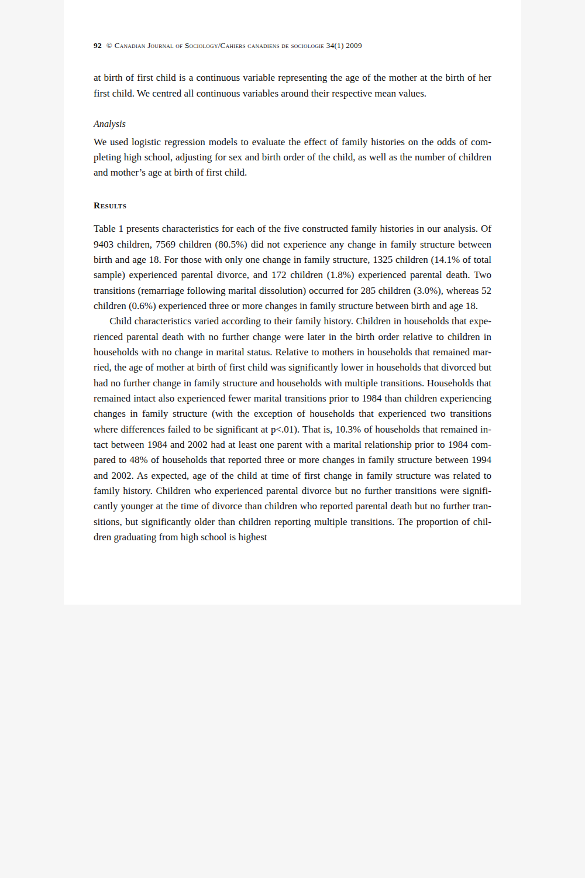92© Canadian Journal of Sociology/Cahiers canadiens de sociologie 34(1) 2009
at birth of first child is a continuous variable representing the age of the mother at the birth of her first child. We centred all continuous variables around their respective mean values.
Analysis
We used logistic regression models to evaluate the effect of family histories on the odds of completing high school, adjusting for sex and birth order of the child, as well as the number of children and mother’s age at birth of first child.
Results
Table 1 presents characteristics for each of the five constructed family histories in our analysis. Of 9403 children, 7569 children (80.5%) did not experience any change in family structure between birth and age 18. For those with only one change in family structure, 1325 children (14.1% of total sample) experienced parental divorce, and 172 children (1.8%) experienced parental death. Two transitions (remarriage following marital dissolution) occurred for 285 children (3.0%), whereas 52 children (0.6%) experienced three or more changes in family structure between birth and age 18.
Child characteristics varied according to their family history. Children in households that experienced parental death with no further change were later in the birth order relative to children in households with no change in marital status. Relative to mothers in households that remained married, the age of mother at birth of first child was significantly lower in households that divorced but had no further change in family structure and households with multiple transitions. Households that remained intact also experienced fewer marital transitions prior to 1984 than children experiencing changes in family structure (with the exception of households that experienced two transitions where differences failed to be significant at p<.01). That is, 10.3% of households that remained intact between 1984 and 2002 had at least one parent with a marital relationship prior to 1984 compared to 48% of households that reported three or more changes in family structure between 1994 and 2002. As expected, age of the child at time of first change in family structure was related to family history. Children who experienced parental divorce but no further transitions were significantly younger at the time of divorce than children who reported parental death but no further transitions, but significantly older than children reporting multiple transitions. The proportion of children graduating from high school is highest